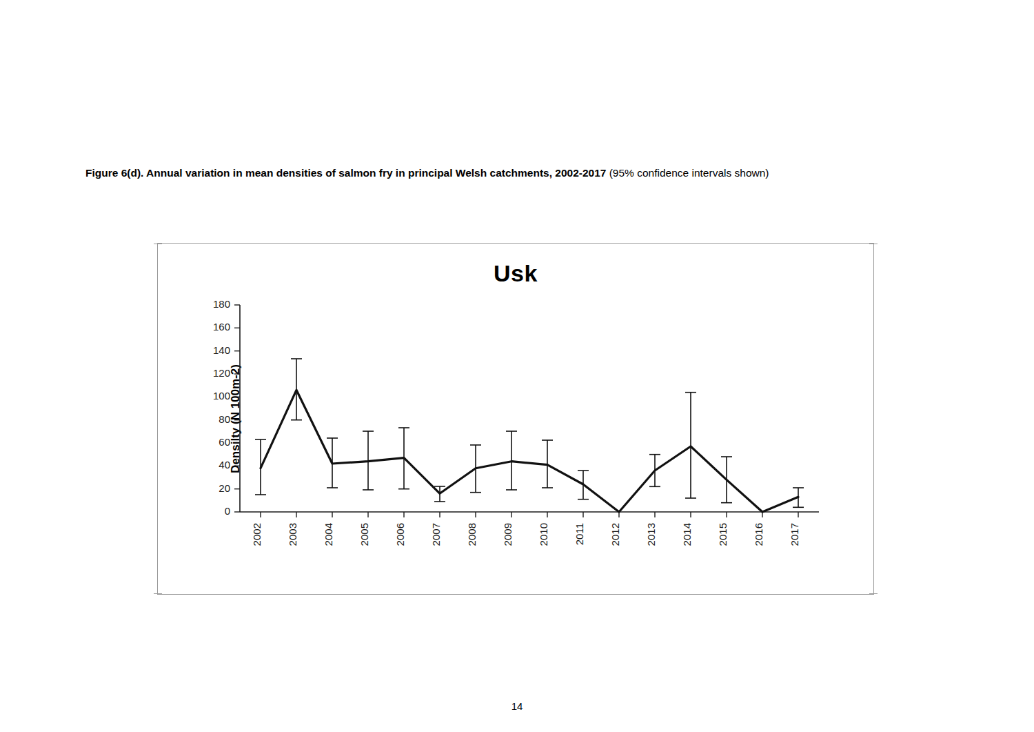Figure 6(d). Annual variation in mean densities of salmon fry in principal Welsh catchments, 2002-2017 (95% confidence intervals shown)
Usk
Densilty (N 100m-2)
0 20 40 60 80 100 120 140 160 180 2002 2003 2004 2005 2006 2007 2008 2009 2010 2011 2012 2013 2014 2015 2016 2017
14